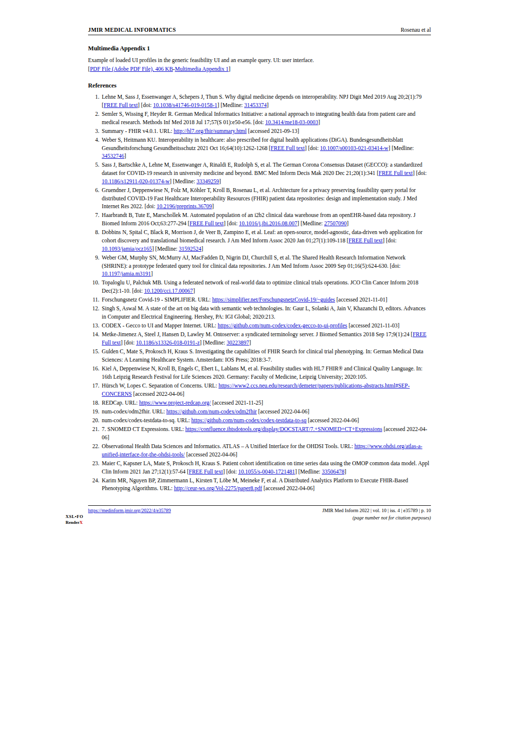JMIR MEDICAL INFORMATICS
Rosenau et al
Multimedia Appendix 1
Example of loaded UI profiles in the generic feasibility UI and an example query. UI: user interface.
[PDF File (Adobe PDF File), 406 KB-Multimedia Appendix 1]
References
Lehne M, Sass J, Essenwanger A, Schepers J, Thun S. Why digital medicine depends on interoperability. NPJ Digit Med 2019 Aug 20;2(1):79 [FREE Full text] [doi: 10.1038/s41746-019-0158-1] [Medline: 31453374]
Semler S, Wissing F, Heyder R. German Medical Informatics Initiative: a national approach to integrating health data from patient care and medical research. Methods Inf Med 2018 Jul 17;57(S 01):e50-e56. [doi: 10.3414/me18-03-0003]
Summary - FHIR v4.0.1. URL: http://hl7.org/fhir/summary.html [accessed 2021-09-13]
Weber S, Heitmann KU. Interoperability in healthcare: also prescribed for digital health applications (DiGA). Bundesgesundheitsblatt Gesundheitsforschung Gesundheitsschutz 2021 Oct 16;64(10):1262-1268 [FREE Full text] [doi: 10.1007/s00103-021-03414-w] [Medline: 34532746]
Sass J, Bartschke A, Lehne M, Essenwanger A, Rinaldi E, Rudolph S, et al. The German Corona Consensus Dataset (GECCO): a standardized dataset for COVID-19 research in university medicine and beyond. BMC Med Inform Decis Mak 2020 Dec 21;20(1):341 [FREE Full text] [doi: 10.1186/s12911-020-01374-w] [Medline: 33349259]
Gruendner J, Deppenwiese N, Folz M, Köhler T, Kroll B, Rosenau L, et al. Architecture for a privacy preserving feasibility query portal for distributed COVID-19 Fast Healthcare Interoperability Resources (FHIR) patient data repositories: design and implementation study. J Med Internet Res 2022. [doi: 10.2196/preprints.36709]
Haarbrandt B, Tute E, Marschollek M. Automated population of an i2b2 clinical data warehouse from an openEHR-based data repository. J Biomed Inform 2016 Oct;63:277-294 [FREE Full text] [doi: 10.1016/j.jbi.2016.08.007] [Medline: 27507090]
Dobbins N, Spital C, Black R, Morrison J, de Veer B, Zampino E, et al. Leaf: an open-source, model-agnostic, data-driven web application for cohort discovery and translational biomedical research. J Am Med Inform Assoc 2020 Jan 01;27(1):109-118 [FREE Full text] [doi: 10.1093/jamia/ocz165] [Medline: 31592524]
Weber GM, Murphy SN, McMurry AJ, MacFadden D, Nigrin DJ, Churchill S, et al. The Shared Health Research Information Network (SHRINE): a prototype federated query tool for clinical data repositories. J Am Med Inform Assoc 2009 Sep 01;16(5):624-630. [doi: 10.1197/jamia.m3191]
Topaloglu U, Palchuk MB. Using a federated network of real-world data to optimize clinical trials operations. JCO Clin Cancer Inform 2018 Dec(2):1-10. [doi: 10.1200/cci.17.00067]
Forschungsnetz Covid-19 - SIMPLIFIER. URL: https://simplifier.net/ForschungsnetzCovid-19/~guides [accessed 2021-11-01]
Singh S, Aswal M. A state of the art on big data with semantic web technologies. In: Gaur L, Solanki A, Jain V, Khazanchi D, editors. Advances in Computer and Electrical Engineering. Hershey, PA: IGI Global; 2020:213.
CODEX - Gecco to UI and Mapper Internet. URL: https://github.com/num-codex/codex-gecco-to-ui-profiles [accessed 2021-11-03]
Metke-Jimenez A, Steel J, Hansen D, Lawley M. Ontoserver: a syndicated terminology server. J Biomed Semantics 2018 Sep 17;9(1):24 [FREE Full text] [doi: 10.1186/s13326-018-0191-z] [Medline: 30223897]
Gulden C, Mate S, Prokosch H, Kraus S. Investigating the capabilities of FHIR Search for clinical trial phenotyping. In: German Medical Data Sciences: A Learning Healthcare System. Amsterdam: IOS Press; 2018:3-7.
Kiel A, Deppenwiese N, Kroll B, Engels C, Ebert L, Lablans M, et al. Feasibility studies with HL7 FHIR® and Clinical Quality Language. In: 16th Leipzig Research Festival for Life Sciences 2020. Germany: Faculty of Medicine, Leipzig University; 2020:105.
Hürsch W, Lopes C. Separation of Concerns. URL: https://www2.ccs.neu.edu/research/demeter/papers/publications-abstracts.html#SEP-CONCERNS [accessed 2022-04-06]
REDCap. URL: https://www.project-redcap.org/ [accessed 2021-11-25]
num-codex/odm2fhir. URL: https://github.com/num-codex/odm2fhir [accessed 2022-04-06]
num-codex/codex-testdata-to-sq. URL: https://github.com/num-codex/codex-testdata-to-sq [accessed 2022-04-06]
7. SNOMED CT Expressions. URL: https://confluence.ihtsdotools.org/display/DOCSTART/7.+SNOMED+CT+Expressions [accessed 2022-04-06]
Observational Health Data Sciences and Informatics. ATLAS – A Unified Interface for the OHDSI Tools. URL: https://www.ohdsi.org/atlas-a-unified-interface-for-the-ohdsi-tools/ [accessed 2022-04-06]
Maier C, Kapsner LA, Mate S, Prokosch H, Kraus S. Patient cohort identification on time series data using the OMOP common data model. Appl Clin Inform 2021 Jan 27;12(1):57-64 [FREE Full text] [doi: 10.1055/s-0040-1721481] [Medline: 33506478]
Karim MR, Nguyen BP, Zimmermann L, Kirsten T, Löbe M, Meineke F, et al. A Distributed Analytics Platform to Execute FHIR-Based Phenotyping Algorithms. URL: http://ceur-ws.org/Vol-2275/paper8.pdf [accessed 2022-04-06]
https://medinform.jmir.org/2022/4/e35789
JMIR Med Inform 2022 | vol. 10 | iss. 4 | e35789 | p. 10
(page number not for citation purposes)
XSL•FO
RenderX